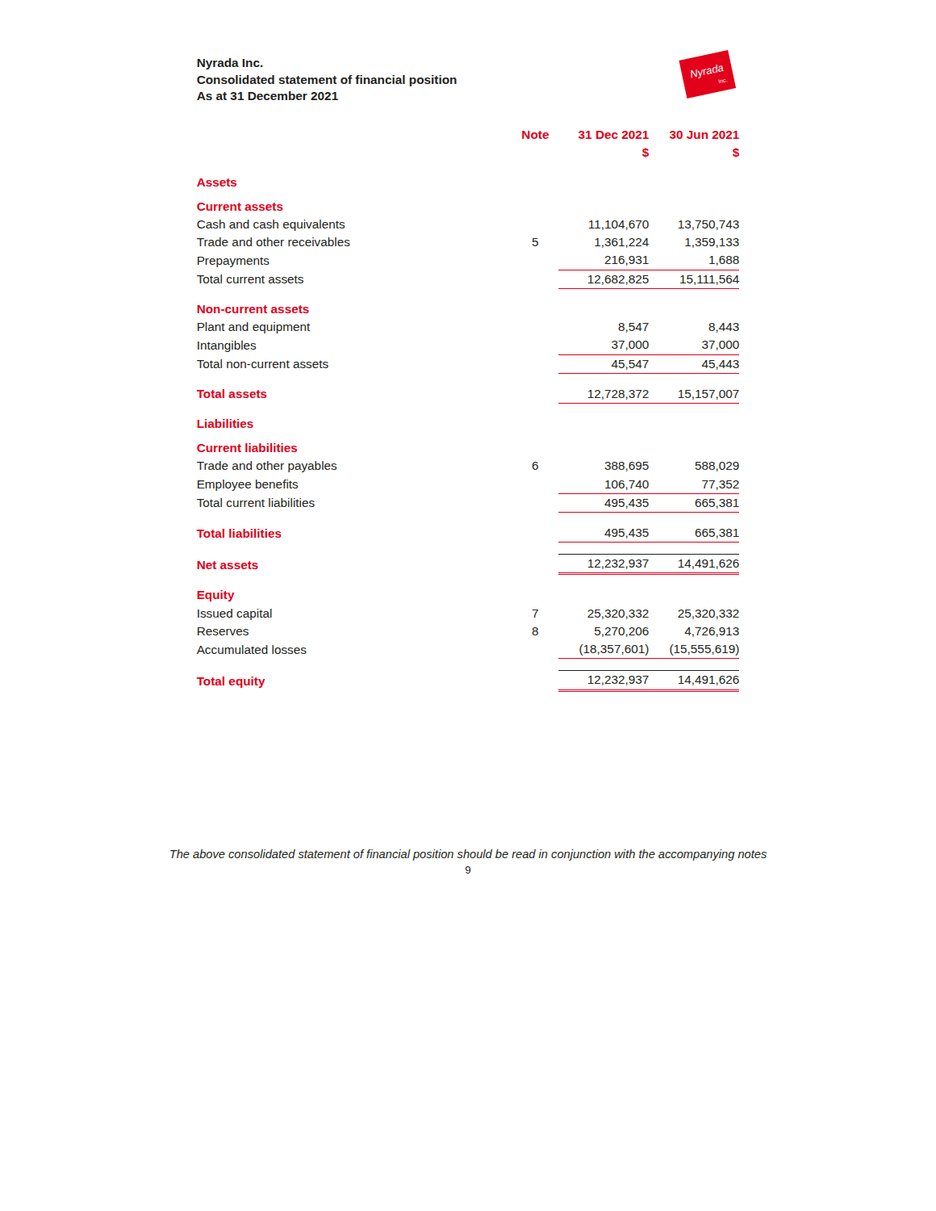Nyrada Inc.
Consolidated statement of financial position
As at 31 December 2021
Nyrada Inc.
| | Note | 31 Dec 2021 | 30 Jun 2021 |
| | | $ | $ |
| Assets | | | |
| Current assets | | | |
| Cash and cash equivalents | | 11,104,670 | 13,750,743 |
| Trade and other receivables | 5 | 1,361,224 | 1,359,133 |
| Prepayments | | 216,931 | 1,688 |
| Total current assets | | 12,682,825 | 15,111,564 |
| Non-current assets | | | |
| Plant and equipment | | 8,547 | 8,443 |
| Intangibles | | 37,000 | 37,000 |
| Total non-current assets | | 45,547 | 45,443 |
| Total assets | | 12,728,372 | 15,157,007 |
| Liabilities | | | |
| Current liabilities | | | |
| Trade and other payables | 6 | 388,695 | 588,029 |
| Employee benefits | | 106,740 | 77,352 |
| Total current liabilities | | 495,435 | 665,381 |
| Total liabilities | | 495,435 | 665,381 |
| Net assets | | 12,232,937 | 14,491,626 |
| Equity | | | |
| Issued capital | 7 | 25,320,332 | 25,320,332 |
| Reserves | 8 | 5,270,206 | 4,726,913 |
| Accumulated losses | | (18,357,601) | (15,555,619) |
| Total equity | | 12,232,937 | 14,491,626 |
The above consolidated statement of financial position should be read in conjunction with the accompanying notes
9